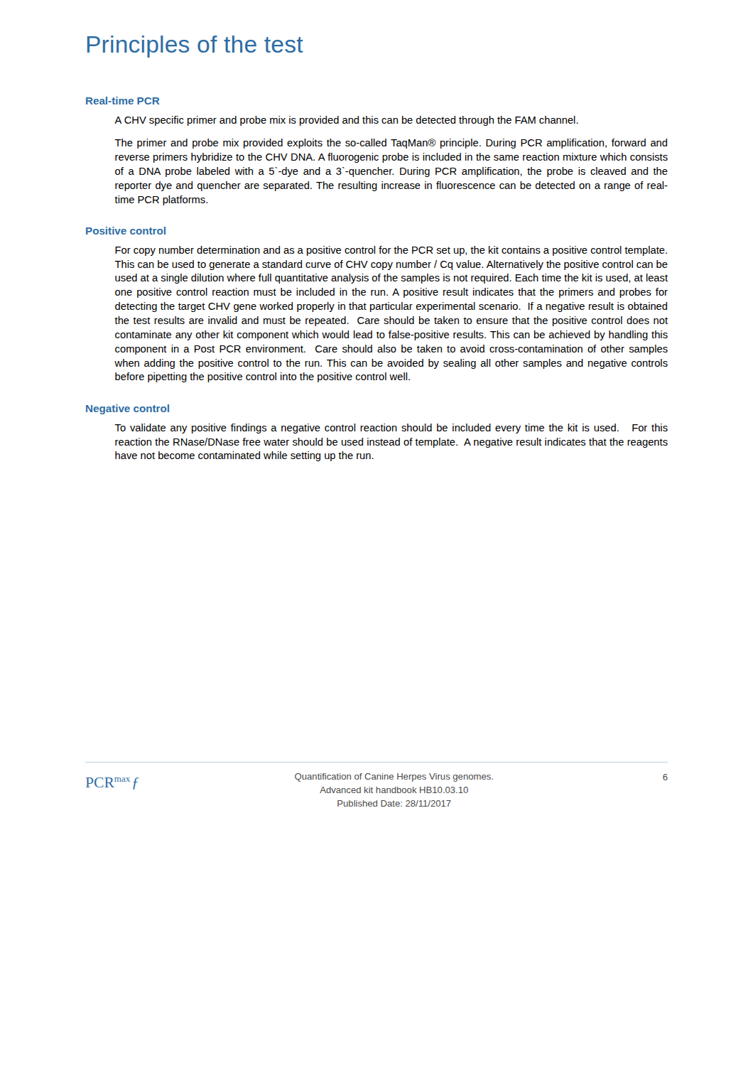Principles of the test
Real-time PCR
A CHV specific primer and probe mix is provided and this can be detected through the FAM channel.
The primer and probe mix provided exploits the so-called TaqMan® principle. During PCR amplification, forward and reverse primers hybridize to the CHV DNA. A fluorogenic probe is included in the same reaction mixture which consists of a DNA probe labeled with a 5`-dye and a 3`-quencher. During PCR amplification, the probe is cleaved and the reporter dye and quencher are separated. The resulting increase in fluorescence can be detected on a range of real-time PCR platforms.
Positive control
For copy number determination and as a positive control for the PCR set up, the kit contains a positive control template. This can be used to generate a standard curve of CHV copy number / Cq value. Alternatively the positive control can be used at a single dilution where full quantitative analysis of the samples is not required. Each time the kit is used, at least one positive control reaction must be included in the run. A positive result indicates that the primers and probes for detecting the target CHV gene worked properly in that particular experimental scenario. If a negative result is obtained the test results are invalid and must be repeated. Care should be taken to ensure that the positive control does not contaminate any other kit component which would lead to false-positive results. This can be achieved by handling this component in a Post PCR environment. Care should also be taken to avoid cross-contamination of other samples when adding the positive control to the run. This can be avoided by sealing all other samples and negative controls before pipetting the positive control into the positive control well.
Negative control
To validate any positive findings a negative control reaction should be included every time the kit is used. For this reaction the RNase/DNase free water should be used instead of template. A negative result indicates that the reagents have not become contaminated while setting up the run.
PCRmax ƒ
Quantification of Canine Herpes Virus genomes.
Advanced kit handbook HB10.03.10
Published Date: 28/11/2017
6